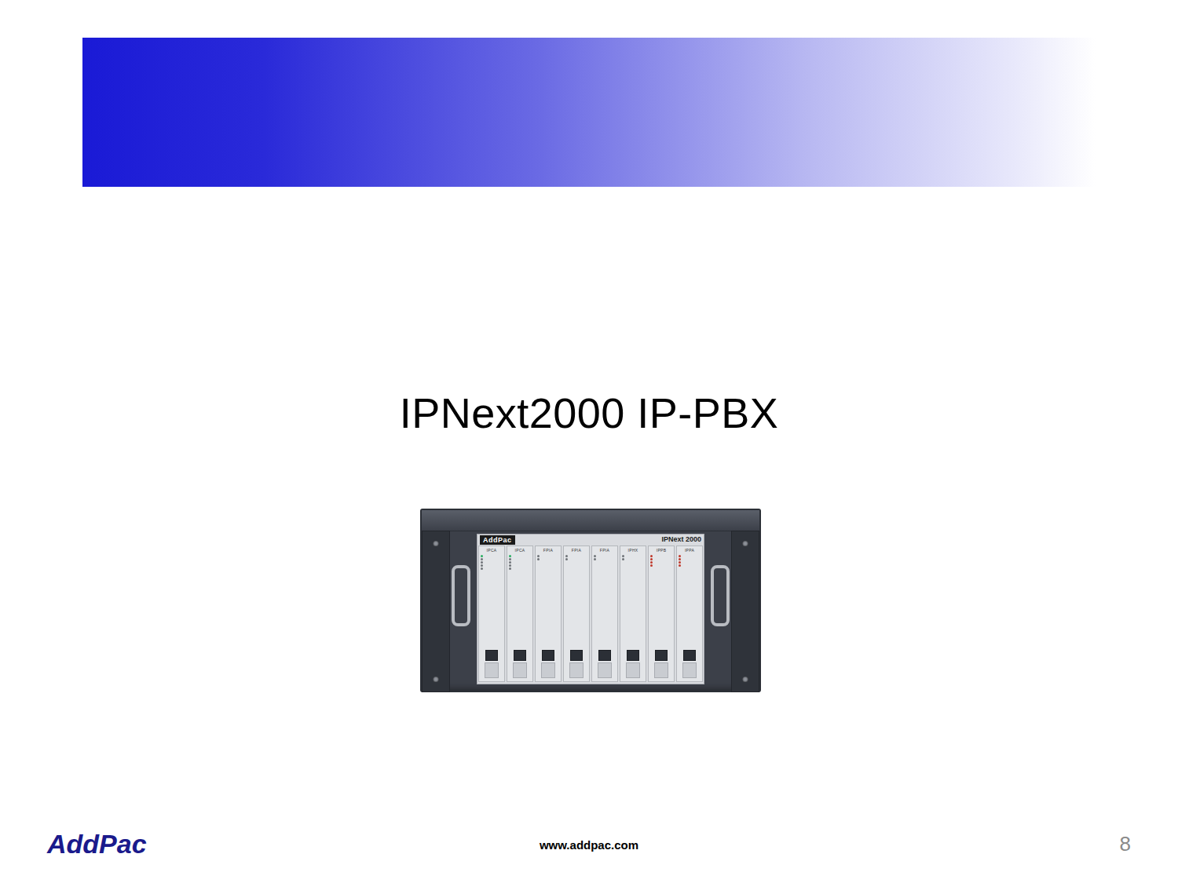IPNext2000 IP-PBX
AddPac
IPNext 2000
IPCA
IPCA
FPIA
FPIA
FPIA
IPHX
IPPB
IPPA
AddPac
www.addpac.com
8